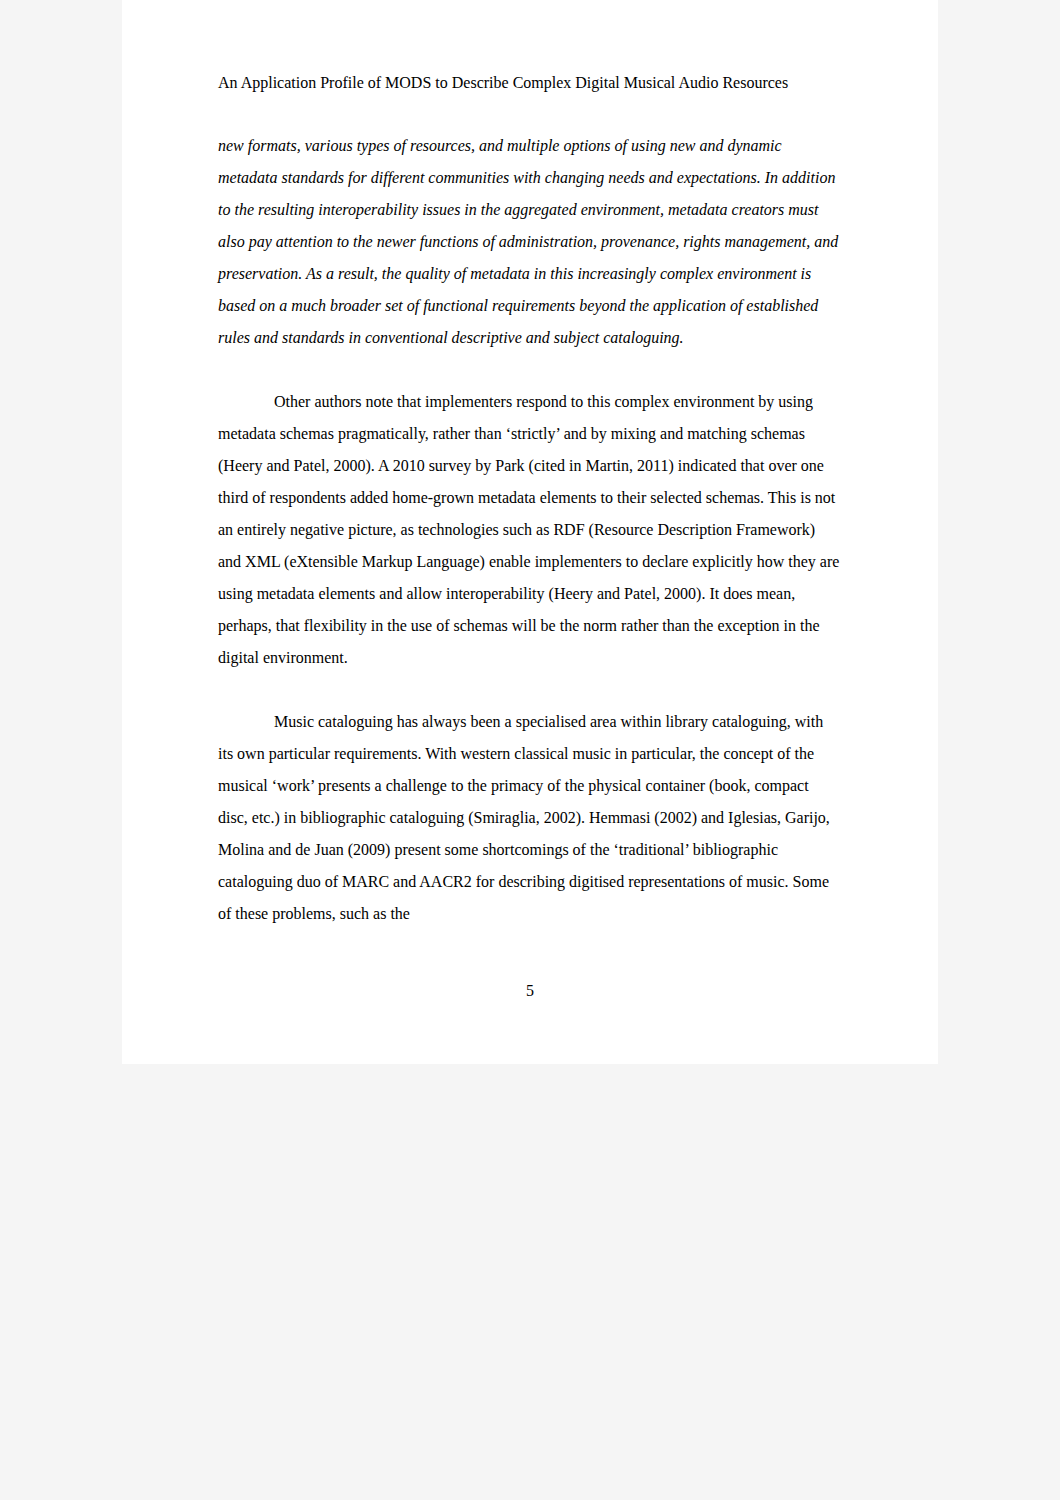An Application Profile of MODS to Describe Complex Digital Musical Audio Resources
new formats, various types of resources, and multiple options of using new and dynamic metadata standards for different communities with changing needs and expectations. In addition to the resulting interoperability issues in the aggregated environment, metadata creators must also pay attention to the newer functions of administration, provenance, rights management, and preservation. As a result, the quality of metadata in this increasingly complex environment is based on a much broader set of functional requirements beyond the application of established rules and standards in conventional descriptive and subject cataloguing.
Other authors note that implementers respond to this complex environment by using metadata schemas pragmatically, rather than ‘strictly’ and by mixing and matching schemas (Heery and Patel, 2000). A 2010 survey by Park (cited in Martin, 2011) indicated that over one third of respondents added home-grown metadata elements to their selected schemas. This is not an entirely negative picture, as technologies such as RDF (Resource Description Framework) and XML (eXtensible Markup Language) enable implementers to declare explicitly how they are using metadata elements and allow interoperability (Heery and Patel, 2000). It does mean, perhaps, that flexibility in the use of schemas will be the norm rather than the exception in the digital environment.
Music cataloguing has always been a specialised area within library cataloguing, with its own particular requirements. With western classical music in particular, the concept of the musical ‘work’ presents a challenge to the primacy of the physical container (book, compact disc, etc.) in bibliographic cataloguing (Smiraglia, 2002). Hemmasi (2002) and Iglesias, Garijo, Molina and de Juan (2009) present some shortcomings of the ‘traditional’ bibliographic cataloguing duo of MARC and AACR2 for describing digitised representations of music. Some of these problems, such as the
5